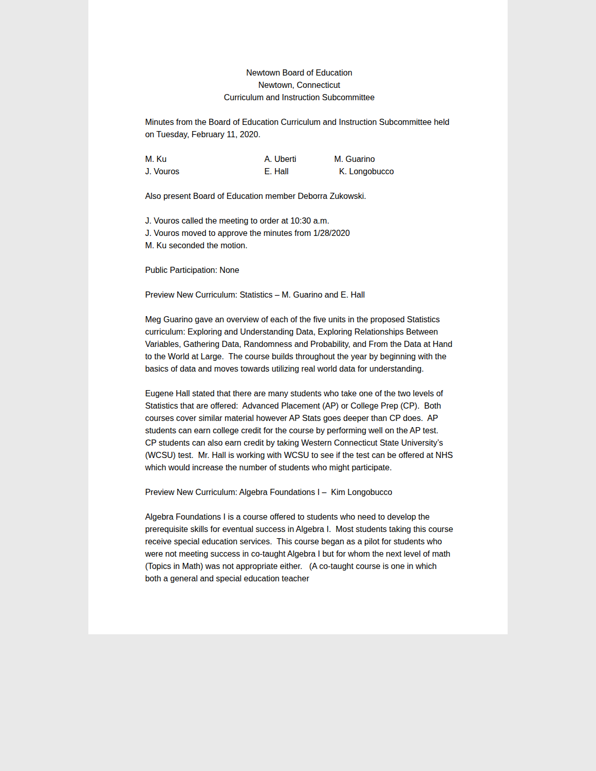Newtown Board of Education
Newtown, Connecticut
Curriculum and Instruction Subcommittee
Minutes from the Board of Education Curriculum and Instruction Subcommittee held on Tuesday, February 11, 2020.
| M. Ku | A. Uberti | M. Guarino |
| J. Vouros | E. Hall | K. Longobucco |
Also present Board of Education member Deborra Zukowski.
J. Vouros called the meeting to order at 10:30 a.m.
J. Vouros moved to approve the minutes from 1/28/2020
M. Ku seconded the motion.
Public Participation: None
Preview New Curriculum: Statistics – M. Guarino and E. Hall
Meg Guarino gave an overview of each of the five units in the proposed Statistics curriculum: Exploring and Understanding Data, Exploring Relationships Between Variables, Gathering Data, Randomness and Probability, and From the Data at Hand to the World at Large. The course builds throughout the year by beginning with the basics of data and moves towards utilizing real world data for understanding.
Eugene Hall stated that there are many students who take one of the two levels of Statistics that are offered: Advanced Placement (AP) or College Prep (CP). Both courses cover similar material however AP Stats goes deeper than CP does. AP students can earn college credit for the course by performing well on the AP test. CP students can also earn credit by taking Western Connecticut State University’s (WCSU) test. Mr. Hall is working with WCSU to see if the test can be offered at NHS which would increase the number of students who might participate.
Preview New Curriculum: Algebra Foundations I – Kim Longobucco
Algebra Foundations I is a course offered to students who need to develop the prerequisite skills for eventual success in Algebra I. Most students taking this course receive special education services. This course began as a pilot for students who were not meeting success in co-taught Algebra I but for whom the next level of math (Topics in Math) was not appropriate either. (A co-taught course is one in which both a general and special education teacher